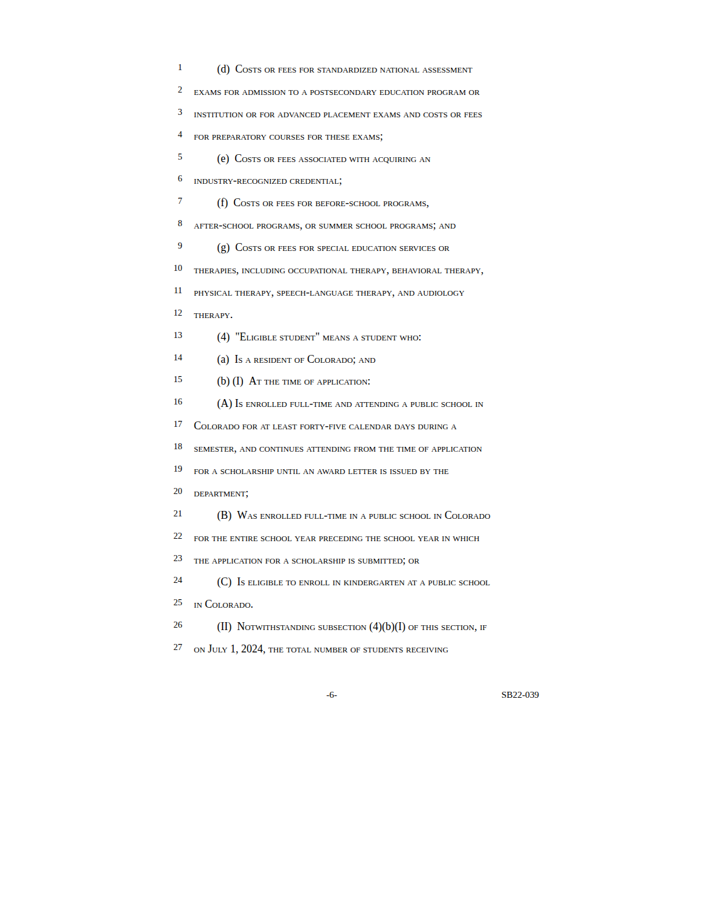(d) Costs or fees for standardized national assessment
exams for admission to a postsecondary education program or
institution or for advanced placement exams and costs or fees
for preparatory courses for these exams;
(e) Costs or fees associated with acquiring an
industry-recognized credential;
(f) Costs or fees for before-school programs,
after-school programs, or summer school programs; and
(g) Costs or fees for special education services or
therapies, including occupational therapy, behavioral therapy,
physical therapy, speech-language therapy, and audiology
therapy.
(4) "Eligible student" means a student who:
(a) Is a resident of Colorado; and
(b) (I) At the time of application:
(A) Is enrolled full-time and attending a public school in
Colorado for at least forty-five calendar days during a
semester, and continues attending from the time of application
for a scholarship until an award letter is issued by the
department;
(B) Was enrolled full-time in a public school in Colorado
for the entire school year preceding the school year in which
the application for a scholarship is submitted; or
(C) Is eligible to enroll in kindergarten at a public school
in Colorado.
(II) Notwithstanding subsection (4)(b)(I) of this section, if
on July 1, 2024, the total number of students receiving
-6-
SB22-039